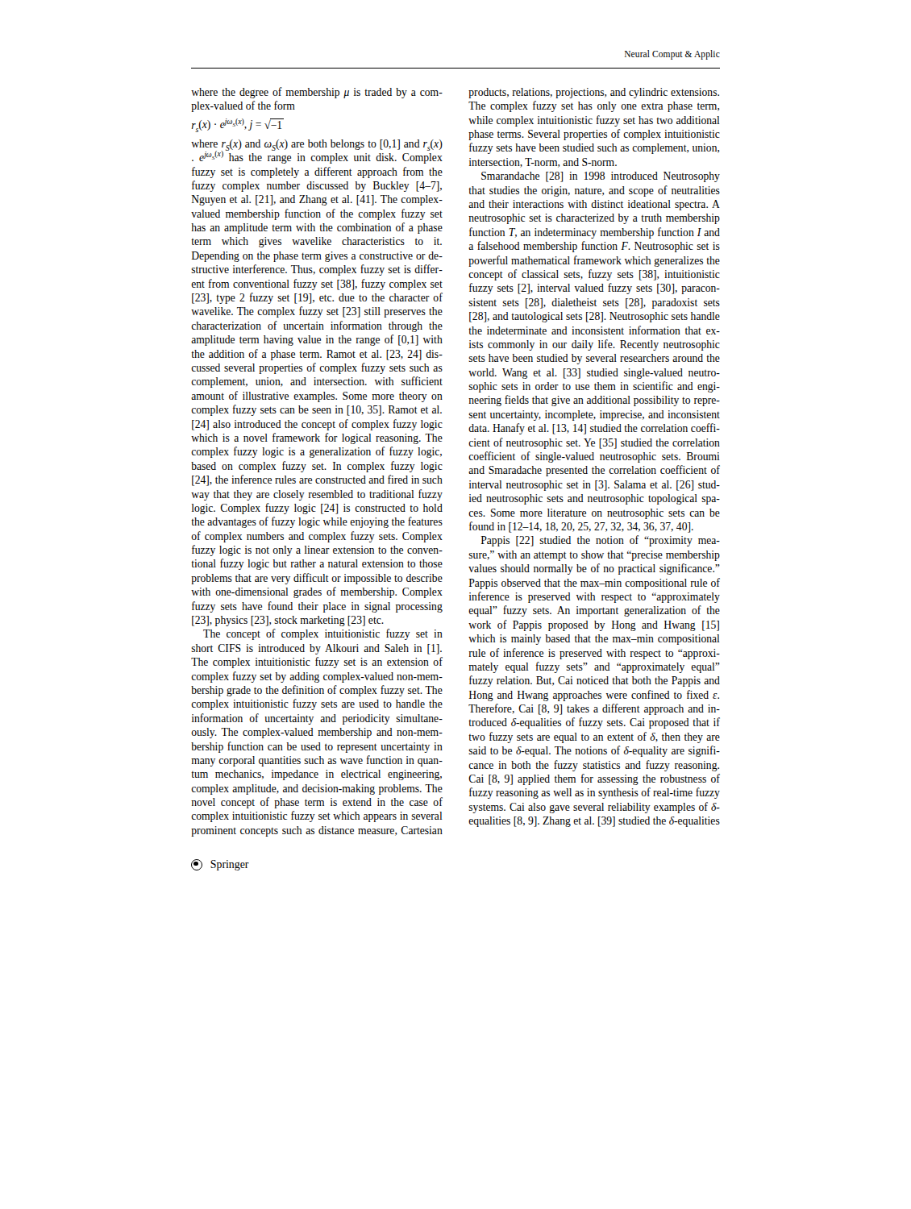Neural Comput & Applic
where the degree of membership μ is traded by a complex-valued of the form
rs(x) · ejωS(x), j = −1
where rS(x) and ωS(x) are both belongs to [0,1] and rs(x) . ejωS(x) has the range in complex unit disk. Complex fuzzy set is completely a different approach from the fuzzy complex number discussed by Buckley [4–7], Nguyen et al. [21], and Zhang et al. [41]. The complex-valued membership function of the complex fuzzy set has an amplitude term with the combination of a phase term which gives wavelike characteristics to it. Depending on the phase term gives a constructive or destructive interference. Thus, complex fuzzy set is different from conventional fuzzy set [38], fuzzy complex set [23], type 2 fuzzy set [19], etc. due to the character of wavelike. The complex fuzzy set [23] still preserves the characterization of uncertain information through the amplitude term having value in the range of [0,1] with the addition of a phase term. Ramot et al. [23, 24] discussed several properties of complex fuzzy sets such as complement, union, and intersection. with sufficient amount of illustrative examples. Some more theory on complex fuzzy sets can be seen in [10, 35]. Ramot et al. [24] also introduced the concept of complex fuzzy logic which is a novel framework for logical reasoning. The complex fuzzy logic is a generalization of fuzzy logic, based on complex fuzzy set. In complex fuzzy logic [24], the inference rules are constructed and fired in such way that they are closely resembled to traditional fuzzy logic. Complex fuzzy logic [24] is constructed to hold the advantages of fuzzy logic while enjoying the features of complex numbers and complex fuzzy sets. Complex fuzzy logic is not only a linear extension to the conventional fuzzy logic but rather a natural extension to those problems that are very difficult or impossible to describe with one-dimensional grades of membership. Complex fuzzy sets have found their place in signal processing [23], physics [23], stock marketing [23] etc.
The concept of complex intuitionistic fuzzy set in short CIFS is introduced by Alkouri and Saleh in [1]. The complex intuitionistic fuzzy set is an extension of complex fuzzy set by adding complex-valued non-membership grade to the definition of complex fuzzy set. The complex intuitionistic fuzzy sets are used to handle the information of uncertainty and periodicity simultaneously. The complex-valued membership and non-membership function can be used to represent uncertainty in many corporal quantities such as wave function in quantum mechanics, impedance in electrical engineering, complex amplitude, and decision-making problems. The novel concept of phase term is extend in the case of complex intuitionistic fuzzy set which appears in several prominent concepts such as distance measure, Cartesian products, relations, projections, and cylindric extensions. The complex fuzzy set has only one extra phase term, while complex intuitionistic fuzzy set has two additional phase terms. Several properties of complex intuitionistic fuzzy sets have been studied such as complement, union, intersection, T-norm, and S-norm.
Smarandache [28] in 1998 introduced Neutrosophy that studies the origin, nature, and scope of neutralities and their interactions with distinct ideational spectra. A neutrosophic set is characterized by a truth membership function T, an indeterminacy membership function I and a falsehood membership function F. Neutrosophic set is powerful mathematical framework which generalizes the concept of classical sets, fuzzy sets [38], intuitionistic fuzzy sets [2], interval valued fuzzy sets [30], paraconsistent sets [28], dialetheist sets [28], paradoxist sets [28], and tautological sets [28]. Neutrosophic sets handle the indeterminate and inconsistent information that exists commonly in our daily life. Recently neutrosophic sets have been studied by several researchers around the world. Wang et al. [33] studied single-valued neutrosophic sets in order to use them in scientific and engineering fields that give an additional possibility to represent uncertainty, incomplete, imprecise, and inconsistent data. Hanafy et al. [13, 14] studied the correlation coefficient of neutrosophic set. Ye [35] studied the correlation coefficient of single-valued neutrosophic sets. Broumi and Smaradache presented the correlation coefficient of interval neutrosophic set in [3]. Salama et al. [26] studied neutrosophic sets and neutrosophic topological spaces. Some more literature on neutrosophic sets can be found in [12–14, 18, 20, 25, 27, 32, 34, 36, 37, 40].
Pappis [22] studied the notion of “proximity measure,” with an attempt to show that “precise membership values should normally be of no practical significance.” Pappis observed that the max–min compositional rule of inference is preserved with respect to “approximately equal” fuzzy sets. An important generalization of the work of Pappis proposed by Hong and Hwang [15] which is mainly based that the max–min compositional rule of inference is preserved with respect to “approximately equal fuzzy sets” and “approximately equal” fuzzy relation. But, Cai noticed that both the Pappis and Hong and Hwang approaches were confined to fixed ε. Therefore, Cai [8, 9] takes a different approach and introduced δ-equalities of fuzzy sets. Cai proposed that if two fuzzy sets are equal to an extent of δ, then they are said to be δ-equal. The notions of δ-equality are significance in both the fuzzy statistics and fuzzy reasoning. Cai [8, 9] applied them for assessing the robustness of fuzzy reasoning as well as in synthesis of real-time fuzzy systems. Cai also gave several reliability examples of δ-equalities [8, 9]. Zhang et al. [39] studied the δ-equalities
Springer